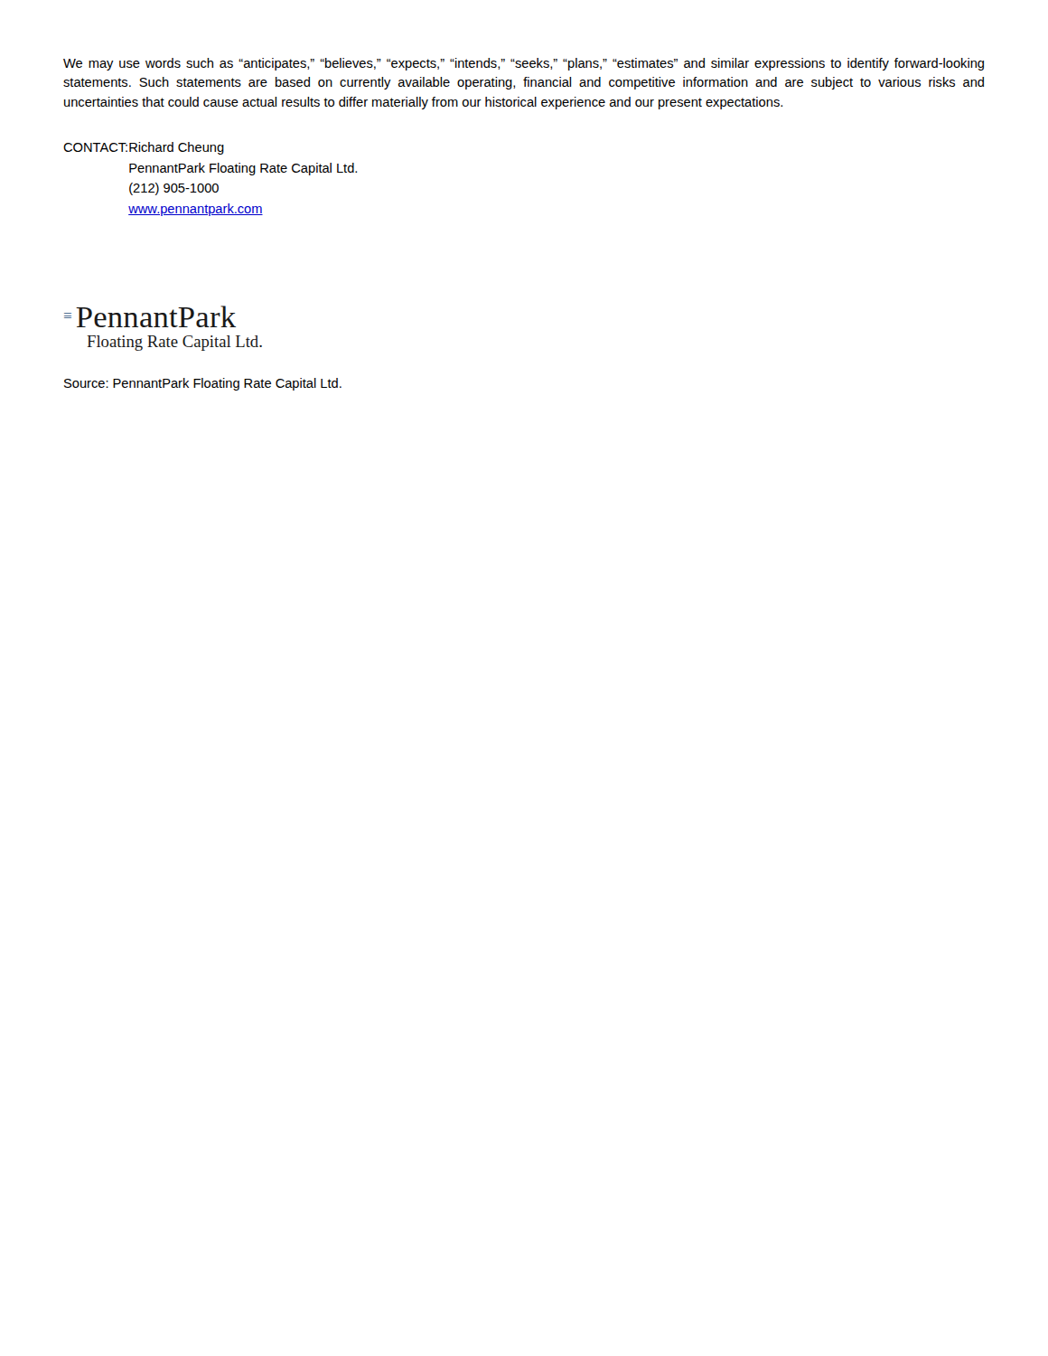We may use words such as “anticipates,” “believes,” “expects,” “intends,” “seeks,” “plans,” “estimates” and similar expressions to identify forward-looking statements. Such statements are based on currently available operating, financial and competitive information and are subject to various risks and uncertainties that could cause actual results to differ materially from our historical experience and our present expectations.
| CONTACT: | Richard Cheung |
| | PennantPark Floating Rate Capital Ltd. |
| | (212) 905-1000 |
| | www.pennantpark.com |
≡PennantPark
Floating Rate Capital Ltd.
Source: PennantPark Floating Rate Capital Ltd.